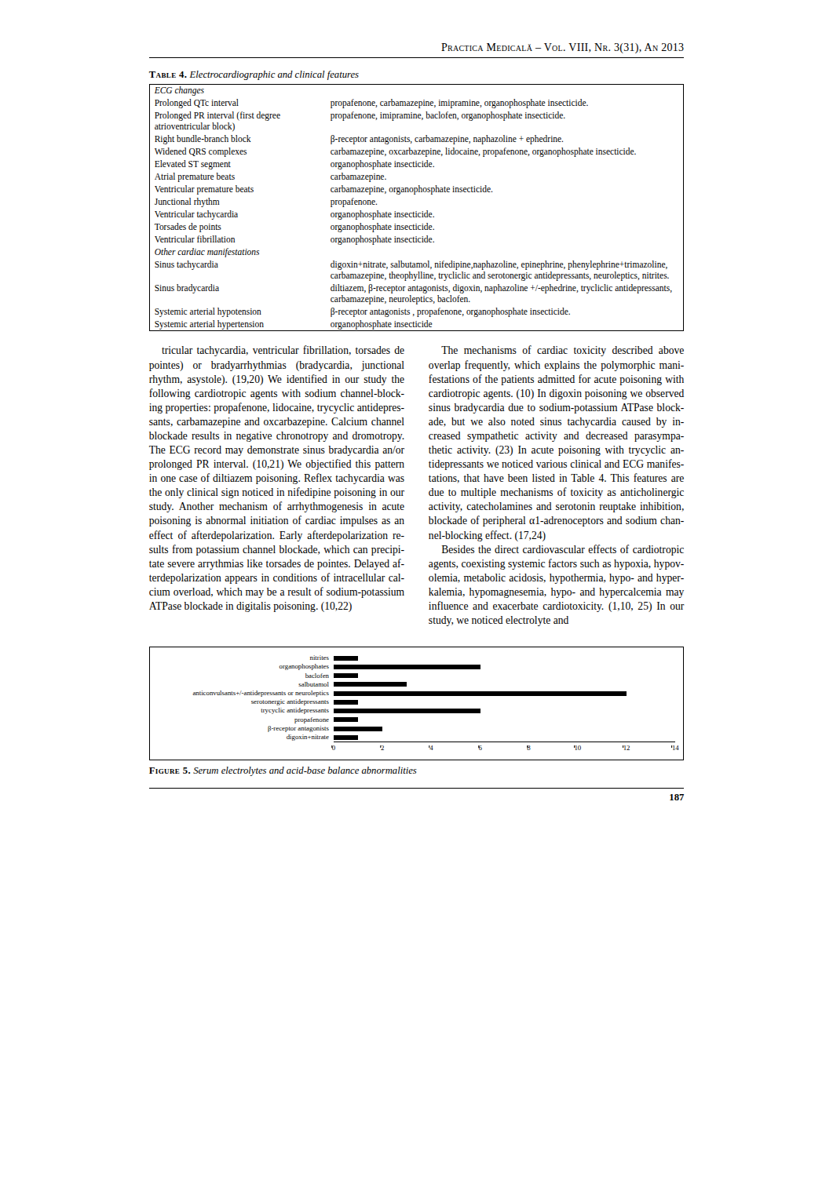Practica Medicală – Vol. VIII, Nr. 3(31), An 2013
Table 4. Electrocardiographic and clinical features
| ECG changes |
| Prolonged QTc interval | propafenone, carbamazepine, imipramine, organophosphate insecticide. |
| Prolonged PR interval (first degree atrioventricular block) | propafenone, imipramine, baclofen, organophosphate insecticide. |
| Right bundle-branch block | β-receptor antagonists, carbamazepine, naphazoline + ephedrine. |
| Widened QRS complexes | carbamazepine, oxcarbazepine, lidocaine, propafenone, organophosphate insecticide. |
| Elevated ST segment | organophosphate insecticide. |
| Atrial premature beats | carbamazepine. |
| Ventricular premature beats | carbamazepine, organophosphate insecticide. |
| Junctional rhythm | propafenone. |
| Ventricular tachycardia | organophosphate insecticide. |
| Torsades de points | organophosphate insecticide. |
| Ventricular fibrillation | organophosphate insecticide. |
| Other cardiac manifestations |
| Sinus tachycardia | digoxin+nitrate, salbutamol, nifedipine,naphazoline, epinephrine, phenylephrine+trimazoline, carbamazepine, theophylline, trycliclic and serotonergic antidepressants, neuroleptics, nitrites. |
| Sinus bradycardia | diltiazem, β-receptor antagonists, digoxin, naphazoline +/-ephedrine, trycliclic antidepressants, carbamazepine, neuroleptics, baclofen. |
| Systemic arterial hypotension | β-receptor antagonists , propafenone, organophosphate insecticide. |
| Systemic arterial hypertension | organophosphate insecticide |
tricular tachycardia, ventricular fibrillation, torsades de pointes) or bradyarrhythmias (bradycardia, junctional rhythm, asystole). (19,20) We identified in our study the following cardiotropic agents with sodium channel-blocking properties: propafenone, lidocaine, trycyclic antidepressants, carbamazepine and oxcarbazepine. Calcium channel blockade results in negative chronotropy and dromotropy. The ECG record may demonstrate sinus bradycardia an/or prolonged PR interval. (10,21) We objectified this pattern in one case of diltiazem poisoning. Reflex tachycardia was the only clinical sign noticed in nifedipine poisoning in our study. Another mechanism of arrhythmogenesis in acute poisoning is abnormal initiation of cardiac impulses as an effect of afterdepolarization. Early afterdepolarization results from potassium channel blockade, which can precipitate severe arrythmias like torsades de pointes. Delayed afterdepolarization appears in conditions of intracellular calcium overload, which may be a result of sodium-potassium ATPase blockade in digitalis poisoning. (10,22)
The mechanisms of cardiac toxicity described above overlap frequently, which explains the polymorphic manifestations of the patients admitted for acute poisoning with cardiotropic agents. (10) In digoxin poisoning we observed sinus bradycardia due to sodium-potassium ATPase blockade, but we also noted sinus tachycardia caused by increased sympathetic activity and decreased parasympathetic activity. (23) In acute poisoning with trycyclic antidepressants we noticed various clinical and ECG manifestations, that have been listed in Table 4. This features are due to multiple mechanisms of toxicity as anticholinergic activity, catecholamines and serotonin reuptake inhibition, blockade of peripheral α1-adrenoceptors and sodium channel-blocking effect. (17,24)
Besides the direct cardiovascular effects of cardiotropic agents, coexisting systemic factors such as hypoxia, hypovolemia, metabolic acidosis, hypothermia, hypo- and hyperkalemia, hypomagnesemia, hypo- and hypercalcemia may influence and exacerbate cardiotoxicity. (1,10, 25) In our study, we noticed electrolyte and
| nitrites | |
| organophosphates | |
| baclofen | |
| salbutamol | |
| anticonvulsants+/-antidepressants or neuroleptics | |
| serotonergic antidepressants | |
| trycyclic antidepressants | |
| propafenone | |
| β-receptor antagonists | |
| digoxin+nitrate | |
0 2 4 6 8 10 12 14
Figure 5. Serum electrolytes and acid-base balance abnormalities
187